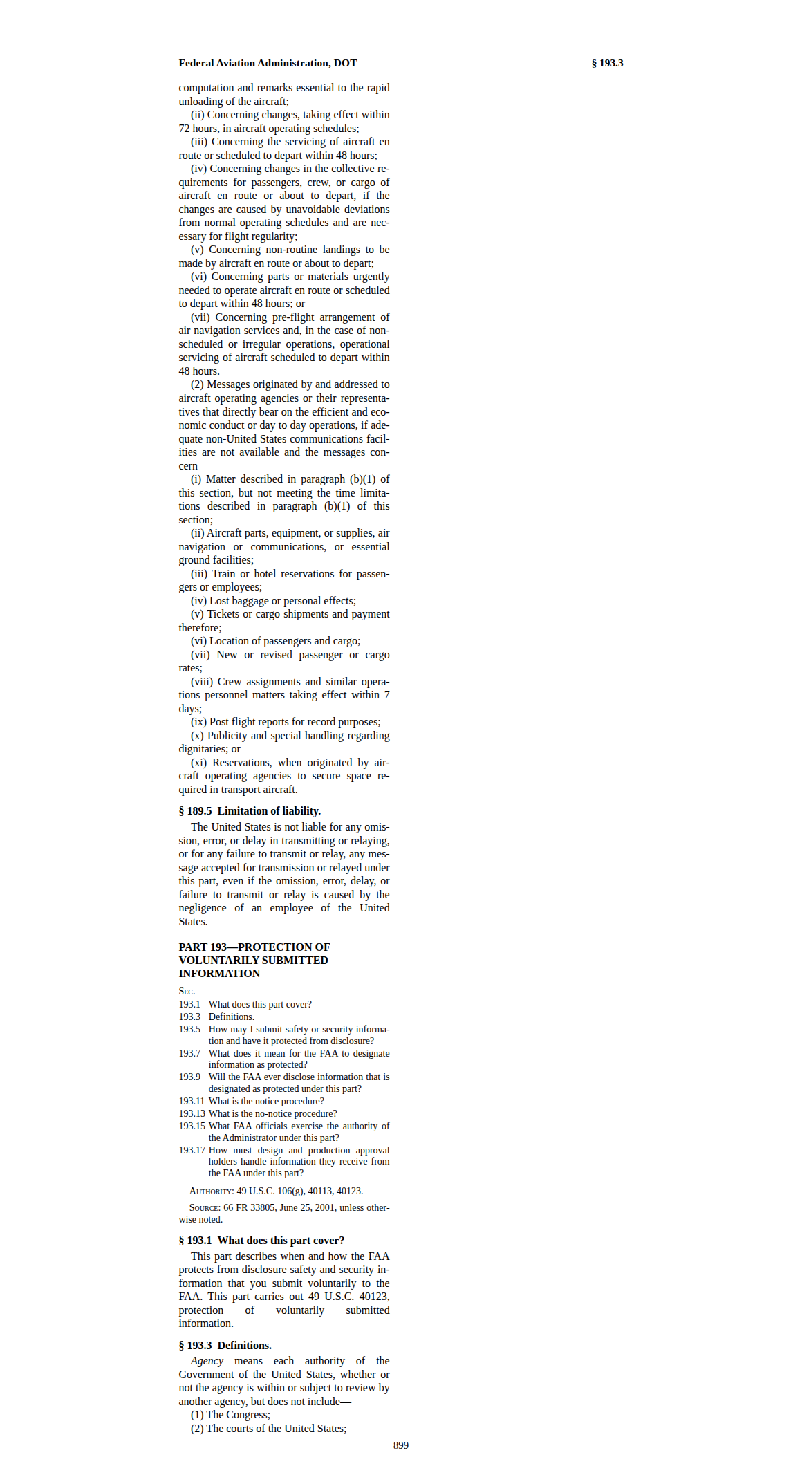Federal Aviation Administration, DOT § 193.3
computation and remarks essential to the rapid unloading of the aircraft;
(ii) Concerning changes, taking effect within 72 hours, in aircraft operating schedules;
(iii) Concerning the servicing of aircraft en route or scheduled to depart within 48 hours;
(iv) Concerning changes in the collective requirements for passengers, crew, or cargo of aircraft en route or about to depart, if the changes are caused by unavoidable deviations from normal operating schedules and are necessary for flight regularity;
(v) Concerning non-routine landings to be made by aircraft en route or about to depart;
(vi) Concerning parts or materials urgently needed to operate aircraft en route or scheduled to depart within 48 hours; or
(vii) Concerning pre-flight arrangement of air navigation services and, in the case of non-scheduled or irregular operations, operational servicing of aircraft scheduled to depart within 48 hours.
(2) Messages originated by and addressed to aircraft operating agencies or their representatives that directly bear on the efficient and economic conduct or day to day operations, if adequate non-United States communications facilities are not available and the messages concern—
(i) Matter described in paragraph (b)(1) of this section, but not meeting the time limitations described in paragraph (b)(1) of this section;
(ii) Aircraft parts, equipment, or supplies, air navigation or communications, or essential ground facilities;
(iii) Train or hotel reservations for passengers or employees;
(iv) Lost baggage or personal effects;
(v) Tickets or cargo shipments and payment therefore;
(vi) Location of passengers and cargo;
(vii) New or revised passenger or cargo rates;
(viii) Crew assignments and similar operations personnel matters taking effect within 7 days;
(ix) Post flight reports for record purposes;
(x) Publicity and special handling regarding dignitaries; or
(xi) Reservations, when originated by aircraft operating agencies to secure space required in transport aircraft.
§ 189.5 Limitation of liability.
The United States is not liable for any omission, error, or delay in transmitting or relaying, or for any failure to transmit or relay, any message accepted for transmission or relayed under this part, even if the omission, error, delay, or failure to transmit or relay is caused by the negligence of an employee of the United States.
PART 193—PROTECTION OF VOLUNTARILY SUBMITTED INFORMATION
Sec.
193.1 What does this part cover?
193.3 Definitions.
193.5 How may I submit safety or security information and have it protected from disclosure?
193.7 What does it mean for the FAA to designate information as protected?
193.9 Will the FAA ever disclose information that is designated as protected under this part?
193.11 What is the notice procedure?
193.13 What is the no-notice procedure?
193.15 What FAA officials exercise the authority of the Administrator under this part?
193.17 How must design and production approval holders handle information they receive from the FAA under this part?
Authority: 49 U.S.C. 106(g), 40113, 40123.
Source: 66 FR 33805, June 25, 2001, unless otherwise noted.
§ 193.1 What does this part cover?
This part describes when and how the FAA protects from disclosure safety and security information that you submit voluntarily to the FAA. This part carries out 49 U.S.C. 40123, protection of voluntarily submitted information.
§ 193.3 Definitions.
Agency means each authority of the Government of the United States, whether or not the agency is within or subject to review by another agency, but does not include—
(1) The Congress;
(2) The courts of the United States;
899